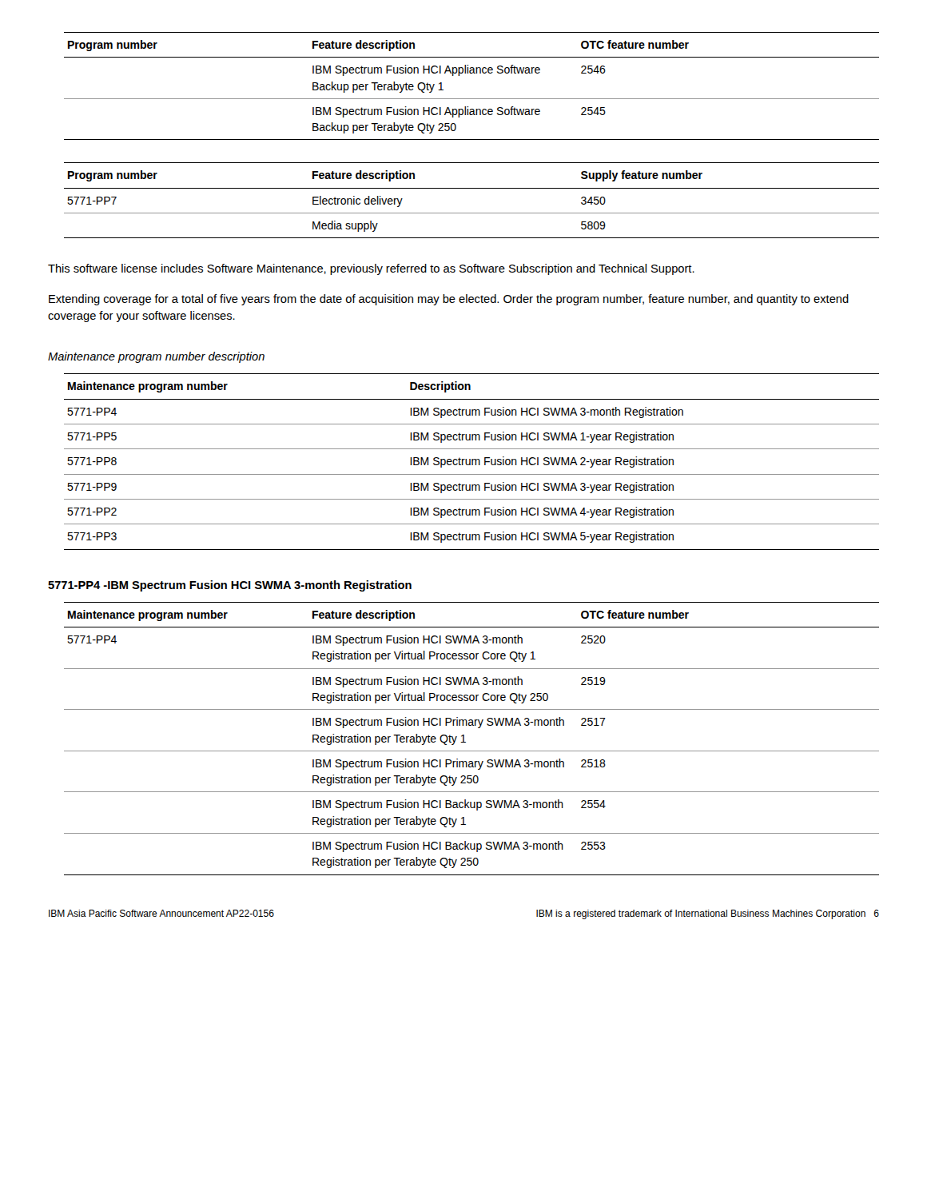| Program number | Feature description | OTC feature number |
| --- | --- | --- |
| | IBM Spectrum Fusion HCI Appliance Software Backup per Terabyte Qty 1 | 2546 |
| | IBM Spectrum Fusion HCI Appliance Software Backup per Terabyte Qty 250 | 2545 |
| Program number | Feature description | Supply feature number |
| --- | --- | --- |
| 5771-PP7 | Electronic delivery | 3450 |
| | Media supply | 5809 |
This software license includes Software Maintenance, previously referred to as Software Subscription and Technical Support.
Extending coverage for a total of five years from the date of acquisition may be elected. Order the program number, feature number, and quantity to extend coverage for your software licenses.
Maintenance program number description
| Maintenance program number | Description |
| --- | --- |
| 5771-PP4 | IBM Spectrum Fusion HCI SWMA 3-month Registration |
| 5771-PP5 | IBM Spectrum Fusion HCI SWMA 1-year Registration |
| 5771-PP8 | IBM Spectrum Fusion HCI SWMA 2-year Registration |
| 5771-PP9 | IBM Spectrum Fusion HCI SWMA 3-year Registration |
| 5771-PP2 | IBM Spectrum Fusion HCI SWMA 4-year Registration |
| 5771-PP3 | IBM Spectrum Fusion HCI SWMA 5-year Registration |
5771-PP4 -IBM Spectrum Fusion HCI SWMA 3-month Registration
| Maintenance program number | Feature description | OTC feature number |
| --- | --- | --- |
| 5771-PP4 | IBM Spectrum Fusion HCI SWMA 3-month Registration per Virtual Processor Core Qty 1 | 2520 |
| | IBM Spectrum Fusion HCI SWMA 3-month Registration per Virtual Processor Core Qty 250 | 2519 |
| | IBM Spectrum Fusion HCI Primary SWMA 3-month Registration per Terabyte Qty 1 | 2517 |
| | IBM Spectrum Fusion HCI Primary SWMA 3-month Registration per Terabyte Qty 250 | 2518 |
| | IBM Spectrum Fusion HCI Backup SWMA 3-month Registration per Terabyte Qty 1 | 2554 |
| | IBM Spectrum Fusion HCI Backup SWMA 3-month Registration per Terabyte Qty 250 | 2553 |
IBM Asia Pacific Software Announcement AP22-0156 IBM is a registered trademark of International Business Machines Corporation 6